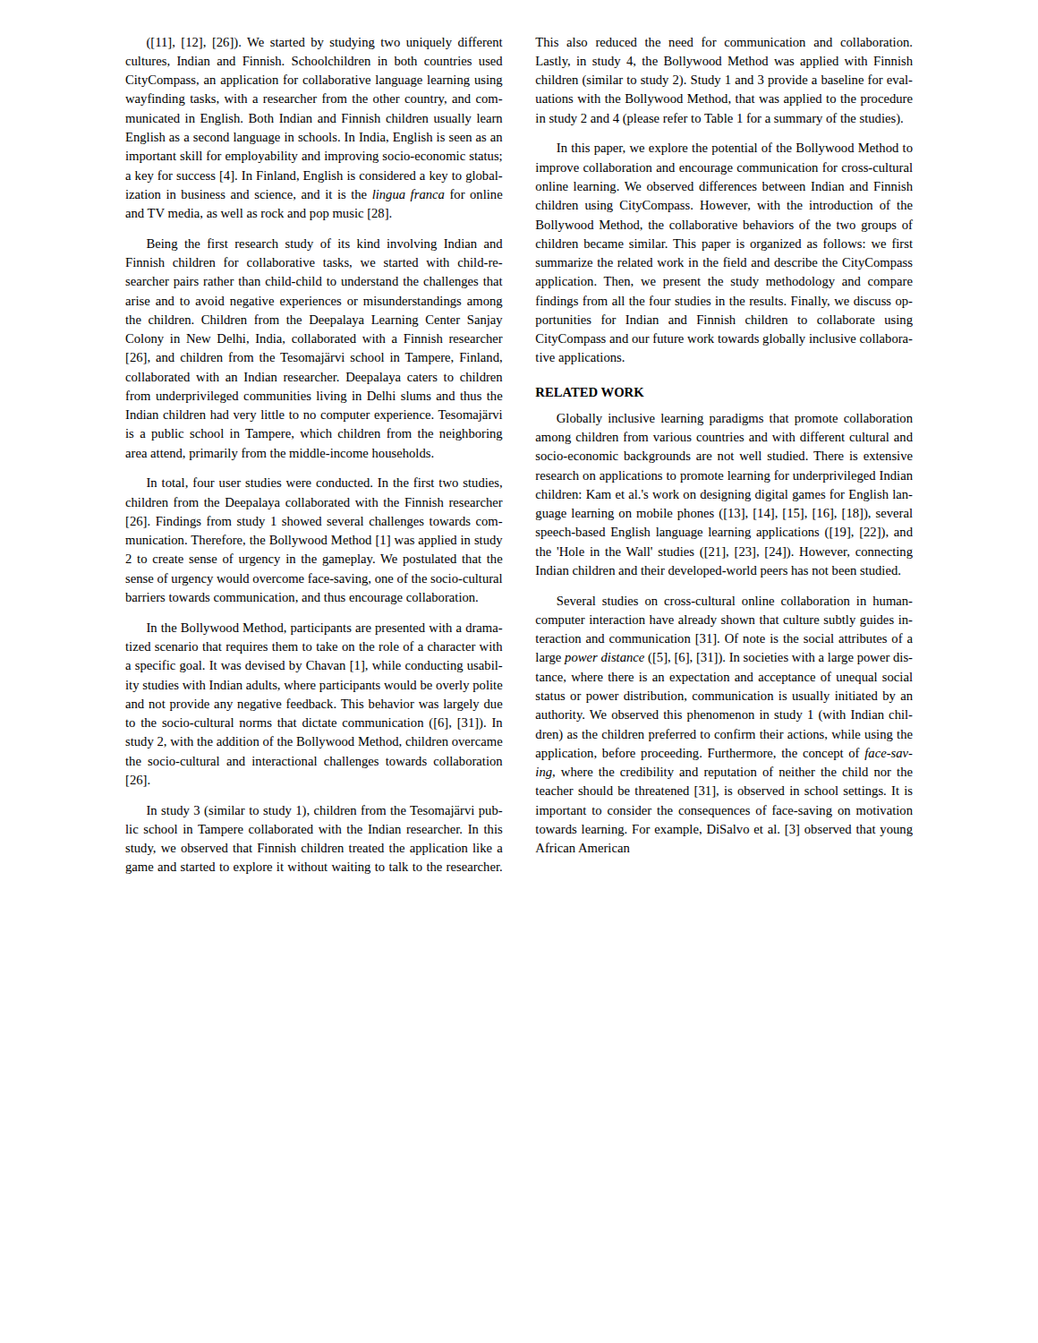([11], [12], [26]). We started by studying two uniquely different cultures, Indian and Finnish. Schoolchildren in both countries used CityCompass, an application for collaborative language learning using wayfinding tasks, with a researcher from the other country, and communicated in English. Both Indian and Finnish children usually learn English as a second language in schools. In India, English is seen as an important skill for employability and improving socio-economic status; a key for success [4]. In Finland, English is considered a key to globalization in business and science, and it is the lingua franca for online and TV media, as well as rock and pop music [28].
Being the first research study of its kind involving Indian and Finnish children for collaborative tasks, we started with child-researcher pairs rather than child-child to understand the challenges that arise and to avoid negative experiences or misunderstandings among the children. Children from the Deepalaya Learning Center Sanjay Colony in New Delhi, India, collaborated with a Finnish researcher [26], and children from the Tesomajärvi school in Tampere, Finland, collaborated with an Indian researcher. Deepalaya caters to children from underprivileged communities living in Delhi slums and thus the Indian children had very little to no computer experience. Tesomajärvi is a public school in Tampere, which children from the neighboring area attend, primarily from the middle-income households.
In total, four user studies were conducted. In the first two studies, children from the Deepalaya collaborated with the Finnish researcher [26]. Findings from study 1 showed several challenges towards communication. Therefore, the Bollywood Method [1] was applied in study 2 to create sense of urgency in the gameplay. We postulated that the sense of urgency would overcome face-saving, one of the socio-cultural barriers towards communication, and thus encourage collaboration.
In the Bollywood Method, participants are presented with a dramatized scenario that requires them to take on the role of a character with a specific goal. It was devised by Chavan [1], while conducting usability studies with Indian adults, where participants would be overly polite and not provide any negative feedback. This behavior was largely due to the socio-cultural norms that dictate communication ([6], [31]). In study 2, with the addition of the Bollywood Method, children overcame the socio-cultural and interactional challenges towards collaboration [26].
In study 3 (similar to study 1), children from the Tesomajärvi public school in Tampere collaborated with the Indian researcher. In this study, we observed that Finnish children treated the application like a game and started to explore it without waiting to talk to the researcher. This also reduced the need for communication and collaboration. Lastly, in study 4, the Bollywood Method was applied with Finnish children (similar to study 2). Study 1 and 3 provide a baseline for evaluations with the Bollywood Method, that was applied to the procedure in study 2 and 4 (please refer to Table 1 for a summary of the studies).
In this paper, we explore the potential of the Bollywood Method to improve collaboration and encourage communication for cross-cultural online learning. We observed differences between Indian and Finnish children using CityCompass. However, with the introduction of the Bollywood Method, the collaborative behaviors of the two groups of children became similar. This paper is organized as follows: we first summarize the related work in the field and describe the CityCompass application. Then, we present the study methodology and compare findings from all the four studies in the results. Finally, we discuss opportunities for Indian and Finnish children to collaborate using CityCompass and our future work towards globally inclusive collaborative applications.
RELATED WORK
Globally inclusive learning paradigms that promote collaboration among children from various countries and with different cultural and socio-economic backgrounds are not well studied. There is extensive research on applications to promote learning for underprivileged Indian children: Kam et al.'s work on designing digital games for English language learning on mobile phones ([13], [14], [15], [16], [18]), several speech-based English language learning applications ([19], [22]), and the 'Hole in the Wall' studies ([21], [23], [24]). However, connecting Indian children and their developed-world peers has not been studied.
Several studies on cross-cultural online collaboration in human-computer interaction have already shown that culture subtly guides interaction and communication [31]. Of note is the social attributes of a large power distance ([5], [6], [31]). In societies with a large power distance, where there is an expectation and acceptance of unequal social status or power distribution, communication is usually initiated by an authority. We observed this phenomenon in study 1 (with Indian children) as the children preferred to confirm their actions, while using the application, before proceeding. Furthermore, the concept of face-saving, where the credibility and reputation of neither the child nor the teacher should be threatened [31], is observed in school settings. It is important to consider the consequences of face-saving on motivation towards learning. For example, DiSalvo et al. [3] observed that young African American